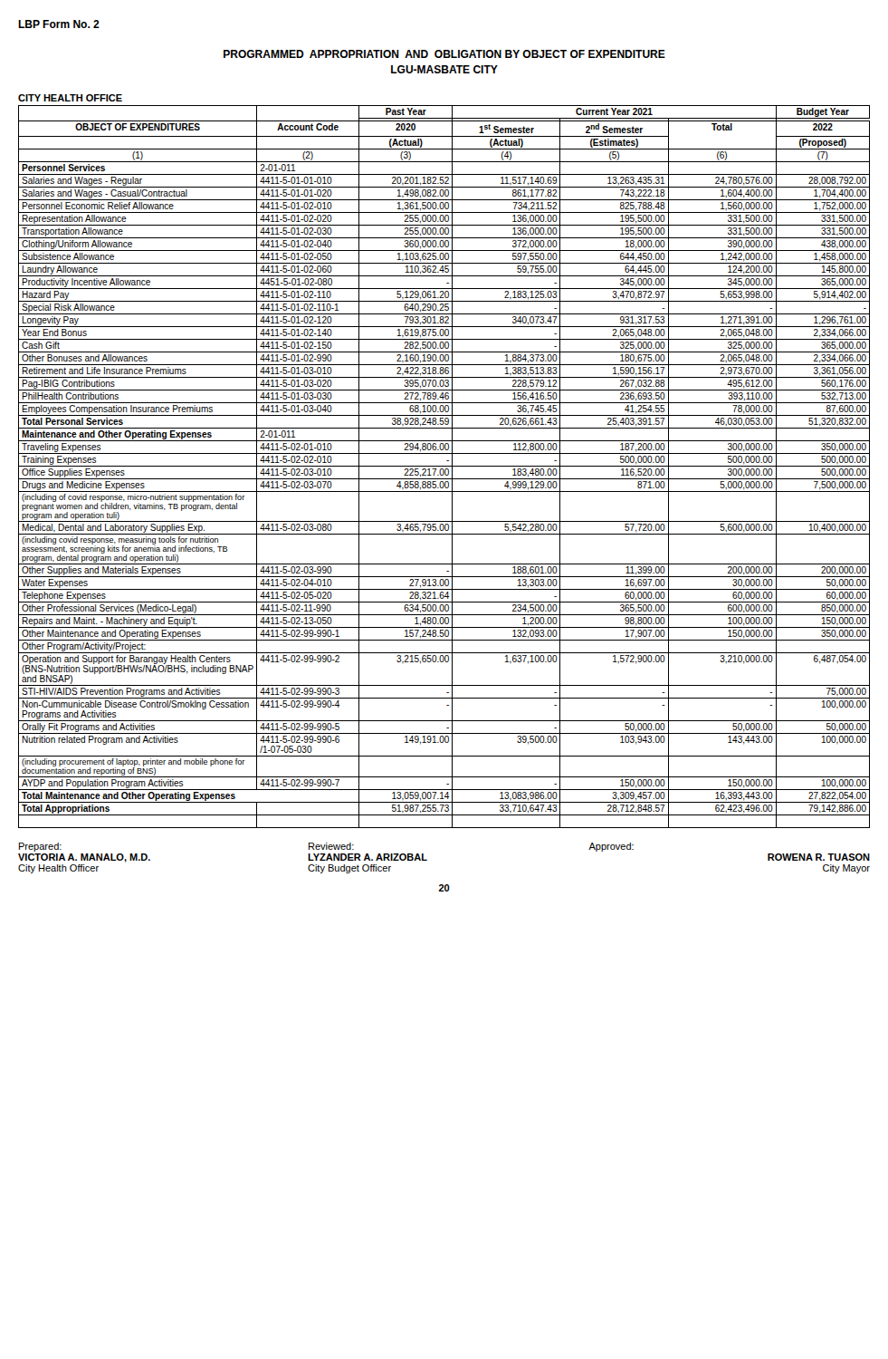LBP Form No. 2
PROGRAMMED APPROPRIATION AND OBLIGATION BY OBJECT OF EXPENDITURE
LGU-MASBATE CITY
CITY HEALTH OFFICE
| | | Past Year | Current Year 2021 | Budget Year |
| --- | --- | --- | --- | --- |
| OBJECT OF EXPENDITURES | Account Code | 2020 | 1 st Semester | 2 nd Semester | Total | 2022 |
| | | (Actual) | (Actual) | (Estimates) | (Proposed) |
| (1) | (2) | (3) | (4) | (5) | (6) | (7) |
| Personnel Services | 2-01-011 | | | | | |
| Salaries and Wages - Regular | 4411-5-01-01-010 | 20,201,182.52 | 11,517,140.69 | 13,263,435.31 | 24,780,576.00 | 28,008,792.00 |
| Salaries and Wages - Casual/Contractual | 4411-5-01-01-020 | 1,498,082.00 | 861,177.82 | 743,222.18 | 1,604,400.00 | 1,704,400.00 |
| Personnel Economic Relief Allowance | 4411-5-01-02-010 | 1,361,500.00 | 734,211.52 | 825,788.48 | 1,560,000.00 | 1,752,000.00 |
| Representation Allowance | 4411-5-01-02-020 | 255,000.00 | 136,000.00 | 195,500.00 | 331,500.00 | 331,500.00 |
| Transportation Allowance | 4411-5-01-02-030 | 255,000.00 | 136,000.00 | 195,500.00 | 331,500.00 | 331,500.00 |
| Clothing/Uniform Allowance | 4411-5-01-02-040 | 360,000.00 | 372,000.00 | 18,000.00 | 390,000.00 | 438,000.00 |
| Subsistence Allowance | 4411-5-01-02-050 | 1,103,625.00 | 597,550.00 | 644,450.00 | 1,242,000.00 | 1,458,000.00 |
| Laundry Allowance | 4411-5-01-02-060 | 110,362.45 | 59,755.00 | 64,445.00 | 124,200.00 | 145,800.00 |
| Productivity Incentive Allowance | 4451-5-01-02-080 | - | - | 345,000.00 | 345,000.00 | 365,000.00 |
| Hazard Pay | 4411-5-01-02-110 | 5,129,061.20 | 2,183,125.03 | 3,470,872.97 | 5,653,998.00 | 5,914,402.00 |
| Special Risk Allowance | 4411-5-01-02-110-1 | 640,290.25 | - | - | - | - |
| Longevity Pay | 4411-5-01-02-120 | 793,301.82 | 340,073.47 | 931,317.53 | 1,271,391.00 | 1,296,761.00 |
| Year End Bonus | 4411-5-01-02-140 | 1,619,875.00 | - | 2,065,048.00 | 2,065,048.00 | 2,334,066.00 |
| Cash Gift | 4411-5-01-02-150 | 282,500.00 | - | 325,000.00 | 325,000.00 | 365,000.00 |
| Other Bonuses and Allowances | 4411-5-01-02-990 | 2,160,190.00 | 1,884,373.00 | 180,675.00 | 2,065,048.00 | 2,334,066.00 |
| Retirement and Life Insurance Premiums | 4411-5-01-03-010 | 2,422,318.86 | 1,383,513.83 | 1,590,156.17 | 2,973,670.00 | 3,361,056.00 |
| Pag-IBIG Contributions | 4411-5-01-03-020 | 395,070.03 | 228,579.12 | 267,032.88 | 495,612.00 | 560,176.00 |
| PhilHealth Contributions | 4411-5-01-03-030 | 272,789.46 | 156,416.50 | 236,693.50 | 393,110.00 | 532,713.00 |
| Employees Compensation Insurance Premiums | 4411-5-01-03-040 | 68,100.00 | 36,745.45 | 41,254.55 | 78,000.00 | 87,600.00 |
| Total Personal Services | | 38,928,248.59 | 20,626,661.43 | 25,403,391.57 | 46,030,053.00 | 51,320,832.00 |
| Maintenance and Other Operating Expenses | 2-01-011 | | | | | |
| Traveling Expenses | 4411-5-02-01-010 | 294,806.00 | 112,800.00 | 187,200.00 | 300,000.00 | 350,000.00 |
| Training Expenses | 4411-5-02-02-010 | - | - | 500,000.00 | 500,000.00 | 500,000.00 |
| Office Supplies Expenses | 4411-5-02-03-010 | 225,217.00 | 183,480.00 | 116,520.00 | 300,000.00 | 500,000.00 |
| Drugs and Medicine Expenses | 4411-5-02-03-070 | 4,858,885.00 | 4,999,129.00 | 871.00 | 5,000,000.00 | 7,500,000.00 |
| (including of covid response, micro-nutrient suppmentation for pregnant women and children, vitamins, TB program, dental program and operation tuli) | | | | | | |
| Medical, Dental and Laboratory Supplies Exp. | 4411-5-02-03-080 | 3,465,795.00 | 5,542,280.00 | 57,720.00 | 5,600,000.00 | 10,400,000.00 |
| (including covid response, measuring tools for nutrition assessment, screening kits for anemia and infections, TB program, dental program and operation tuli) | | | | | | |
| Other Supplies and Materials Expenses | 4411-5-02-03-990 | - | 188,601.00 | 11,399.00 | 200,000.00 | 200,000.00 |
| Water Expenses | 4411-5-02-04-010 | 27,913.00 | 13,303.00 | 16,697.00 | 30,000.00 | 50,000.00 |
| Telephone Expenses | 4411-5-02-05-020 | 28,321.64 | - | 60,000.00 | 60,000.00 | 60,000.00 |
| Other Professional Services (Medico-Legal) | 4411-5-02-11-990 | 634,500.00 | 234,500.00 | 365,500.00 | 600,000.00 | 850,000.00 |
| Repairs and Maint. - Machinery and Equip't. | 4411-5-02-13-050 | 1,480.00 | 1,200.00 | 98,800.00 | 100,000.00 | 150,000.00 |
| Other Maintenance and Operating Expenses | 4411-5-02-99-990-1 | 157,248.50 | 132,093.00 | 17,907.00 | 150,000.00 | 350,000.00 |
| Other Program/Activity/Project: | | | | | | |
| Operation and Support for Barangay Health Centers (BNS-Nutrition Support/BHWs/NAO/BHS, including BNAP and BNSAP) | 4411-5-02-99-990-2 | 3,215,650.00 | 1,637,100.00 | 1,572,900.00 | 3,210,000.00 | 6,487,054.00 |
| STI-HIV/AIDS Prevention Programs and Activities | 4411-5-02-99-990-3 | - | - | - | - | 75,000.00 |
| Non-Cummunicable Disease Control/Smoklng Cessation Programs and Activities | 4411-5-02-99-990-4 | - | - | - | - | 100,000.00 |
| Orally Fit Programs and Activities | 4411-5-02-99-990-5 | - | - | 50,000.00 | 50,000.00 | 50,000.00 |
| Nutrition related Program and Activities | 4411-5-02-99-990-6 /1-07-05-030 | 149,191.00 | 39,500.00 | 103,943.00 | 143,443.00 | 100,000.00 |
| (including procurement of laptop, printer and mobile phone for documentation and reporting of BNS) | | | | | | |
| AYDP and Population Program Activities | 4411-5-02-99-990-7 | - | - | 150,000.00 | 150,000.00 | 100,000.00 |
| Total Maintenance and Other Operating Expenses | 13,059,007.14 | 13,083,986.00 | 3,309,457.00 | 16,393,443.00 | 27,822,054.00 |
| Total Appropriations | | 51,987,255.73 | 33,710,647.43 | 28,712,848.57 | 62,423,496.00 | 79,142,886.00 |
| Prepared: | Reviewed: | Approved: |
| VICTORIA A. MANALO, M.D. | LYZANDER A. ARIZOBAL | ROWENA R. TUASON |
| City Health Officer | City Budget Officer | City Mayor |
20